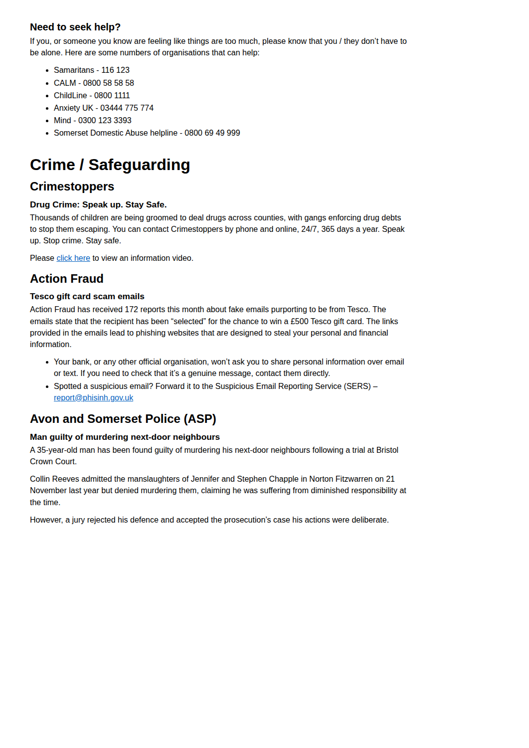Need to seek help?
If you, or someone you know are feeling like things are too much, please know that you / they don’t have to be alone. Here are some numbers of organisations that can help:
Samaritans - 116 123
CALM - 0800 58 58 58
ChildLine - 0800 1111
Anxiety UK - 03444 775 774
Mind - 0300 123 3393
Somerset Domestic Abuse helpline - 0800 69 49 999
Crime / Safeguarding
Crimestoppers
Drug Crime: Speak up. Stay Safe.
Thousands of children are being groomed to deal drugs across counties, with gangs enforcing drug debts to stop them escaping. You can contact Crimestoppers by phone and online, 24/7, 365 days a year. Speak up. Stop crime. Stay safe.
Please click here to view an information video.
Action Fraud
Tesco gift card scam emails
Action Fraud has received 172 reports this month about fake emails purporting to be from Tesco. The emails state that the recipient has been “selected” for the chance to win a £500 Tesco gift card. The links provided in the emails lead to phishing websites that are designed to steal your personal and financial information.
Your bank, or any other official organisation, won’t ask you to share personal information over email or text. If you need to check that it’s a genuine message, contact them directly.
Spotted a suspicious email? Forward it to the Suspicious Email Reporting Service (SERS) – report@phisinh.gov.uk
Avon and Somerset Police (ASP)
Man guilty of murdering next-door neighbours
A 35-year-old man has been found guilty of murdering his next-door neighbours following a trial at Bristol Crown Court.
Collin Reeves admitted the manslaughters of Jennifer and Stephen Chapple in Norton Fitzwarren on 21 November last year but denied murdering them, claiming he was suffering from diminished responsibility at the time.
However, a jury rejected his defence and accepted the prosecution’s case his actions were deliberate.